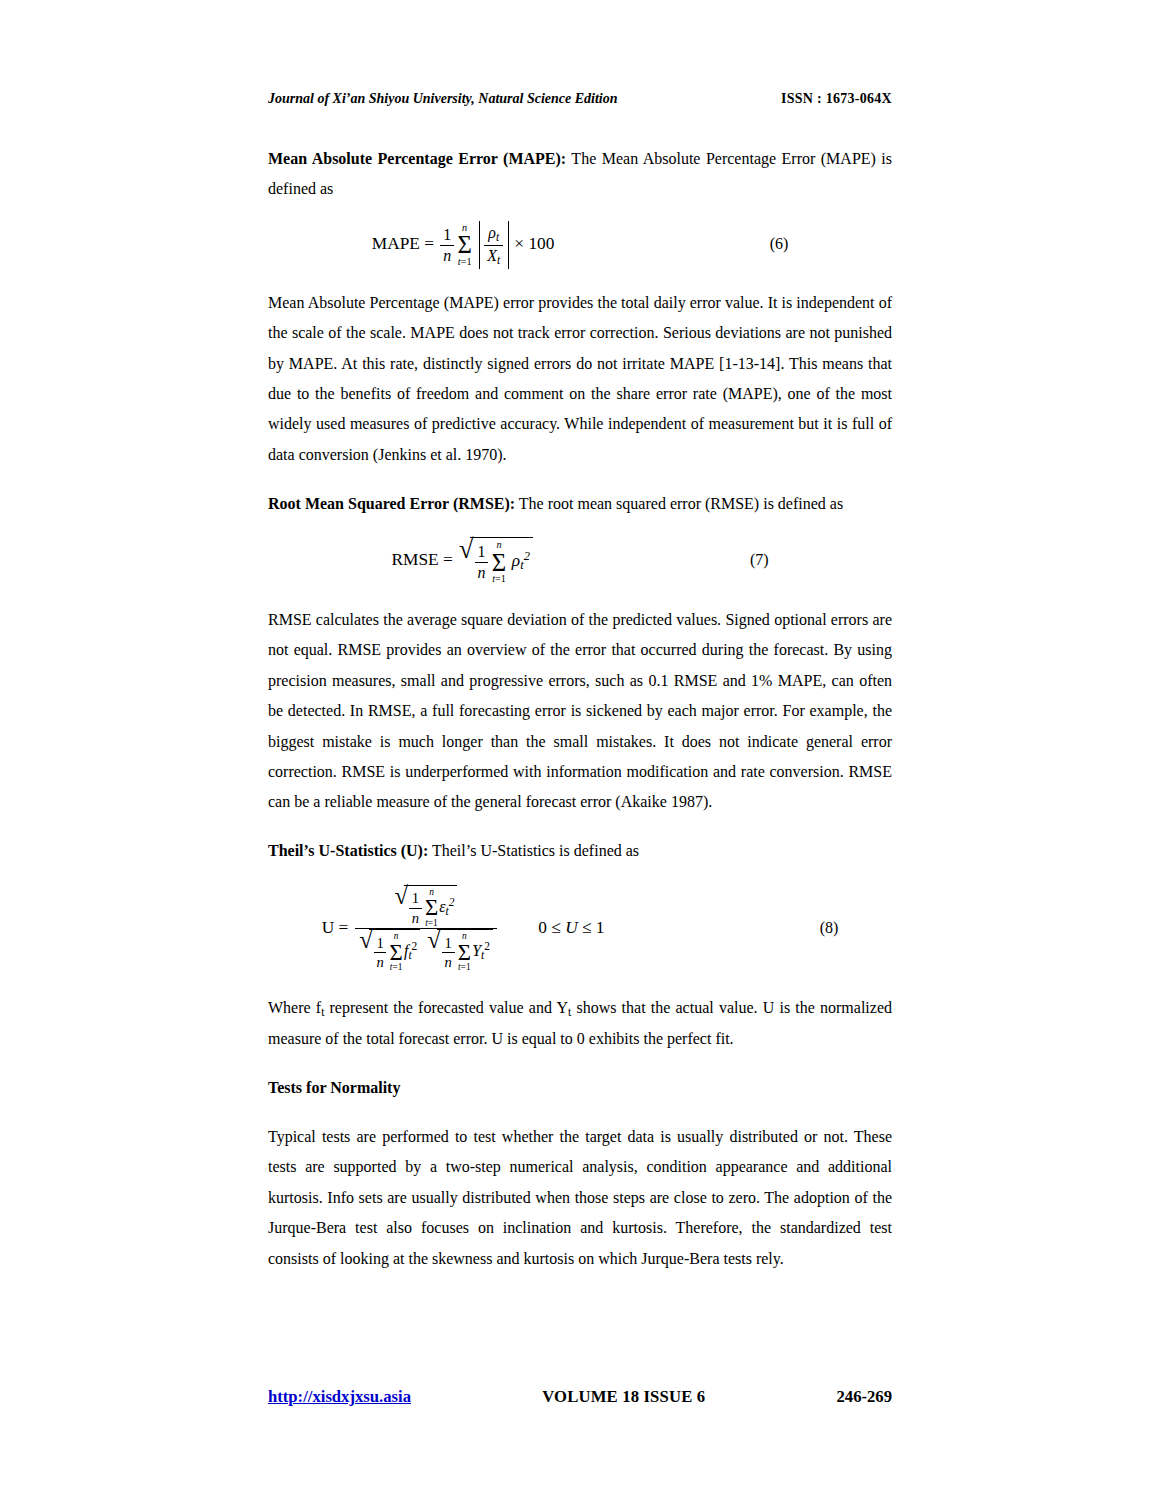Journal of Xi’an Shiyou University, Natural Science Edition
ISSN : 1673-064X
Mean Absolute Percentage Error (MAPE): The Mean Absolute Percentage Error (MAPE) is defined as
MAPE = 1 n nΣt=1 ρt Xt × 100 (6)
Mean Absolute Percentage (MAPE) error provides the total daily error value. It is independent of the scale of the scale. MAPE does not track error correction. Serious deviations are not punished by MAPE. At this rate, distinctly signed errors do not irritate MAPE [1-13-14]. This means that due to the benefits of freedom and comment on the share error rate (MAPE), one of the most widely used measures of predictive accuracy. While independent of measurement but it is full of data conversion (Jenkins et al. 1970).
Root Mean Squared Error (RMSE): The root mean squared error (RMSE) is defined as
RMSE = 1 n nΣt=1 ρt2 (7)
RMSE calculates the average square deviation of the predicted values. Signed optional errors are not equal. RMSE provides an overview of the error that occurred during the forecast. By using precision measures, small and progressive errors, such as 0.1 RMSE and 1% MAPE, can often be detected. In RMSE, a full forecasting error is sickened by each major error. For example, the biggest mistake is much longer than the small mistakes. It does not indicate general error correction. RMSE is underperformed with information modification and rate conversion. RMSE can be a reliable measure of the general forecast error (Akaike 1987).
Theil’s U-Statistics (U): Theil’s U-Statistics is defined as
U = 1 n nΣt=1 εt21 n nΣt=1 ft2 1 n nΣt=1 Yt2 0 ≤ U ≤ 1 (8)
Where ft represent the forecasted value and Yt shows that the actual value. U is the normalized measure of the total forecast error. U is equal to 0 exhibits the perfect fit.
Tests for Normality
Typical tests are performed to test whether the target data is usually distributed or not. These tests are supported by a two-step numerical analysis, condition appearance and additional kurtosis. Info sets are usually distributed when those steps are close to zero. The adoption of the Jurque-Bera test also focuses on inclination and kurtosis. Therefore, the standardized test consists of looking at the skewness and kurtosis on which Jurque-Bera tests rely.
http://xisdxjxsu.asia
VOLUME 18 ISSUE 6
246-269